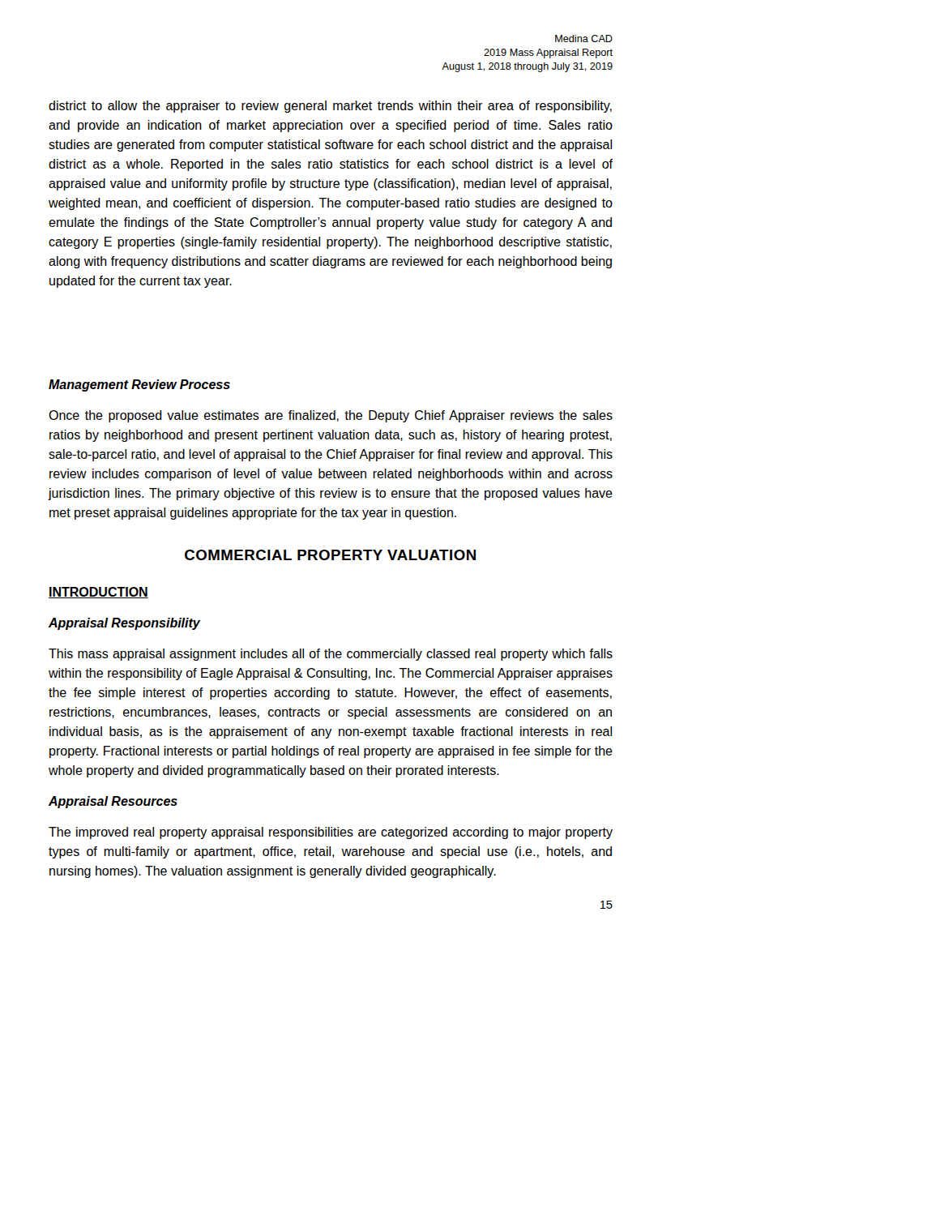Medina CAD
2019 Mass Appraisal Report
August 1, 2018 through July 31, 2019
district to allow the appraiser to review general market trends within their area of responsibility, and provide an indication of market appreciation over a specified period of time. Sales ratio studies are generated from computer statistical software for each school district and the appraisal district as a whole. Reported in the sales ratio statistics for each school district is a level of appraised value and uniformity profile by structure type (classification), median level of appraisal, weighted mean, and coefficient of dispersion. The computer-based ratio studies are designed to emulate the findings of the State Comptroller’s annual property value study for category A and category E properties (single-family residential property). The neighborhood descriptive statistic, along with frequency distributions and scatter diagrams are reviewed for each neighborhood being updated for the current tax year.
Management Review Process
Once the proposed value estimates are finalized, the Deputy Chief Appraiser reviews the sales ratios by neighborhood and present pertinent valuation data, such as, history of hearing protest, sale-to-parcel ratio, and level of appraisal to the Chief Appraiser for final review and approval. This review includes comparison of level of value between related neighborhoods within and across jurisdiction lines. The primary objective of this review is to ensure that the proposed values have met preset appraisal guidelines appropriate for the tax year in question.
COMMERCIAL PROPERTY VALUATION
INTRODUCTION
Appraisal Responsibility
This mass appraisal assignment includes all of the commercially classed real property which falls within the responsibility of Eagle Appraisal & Consulting, Inc. The Commercial Appraiser appraises the fee simple interest of properties according to statute. However, the effect of easements, restrictions, encumbrances, leases, contracts or special assessments are considered on an individual basis, as is the appraisement of any non-exempt taxable fractional interests in real property. Fractional interests or partial holdings of real property are appraised in fee simple for the whole property and divided programmatically based on their prorated interests.
Appraisal Resources
The improved real property appraisal responsibilities are categorized according to major property types of multi-family or apartment, office, retail, warehouse and special use (i.e., hotels, and nursing homes). The valuation assignment is generally divided geographically.
15